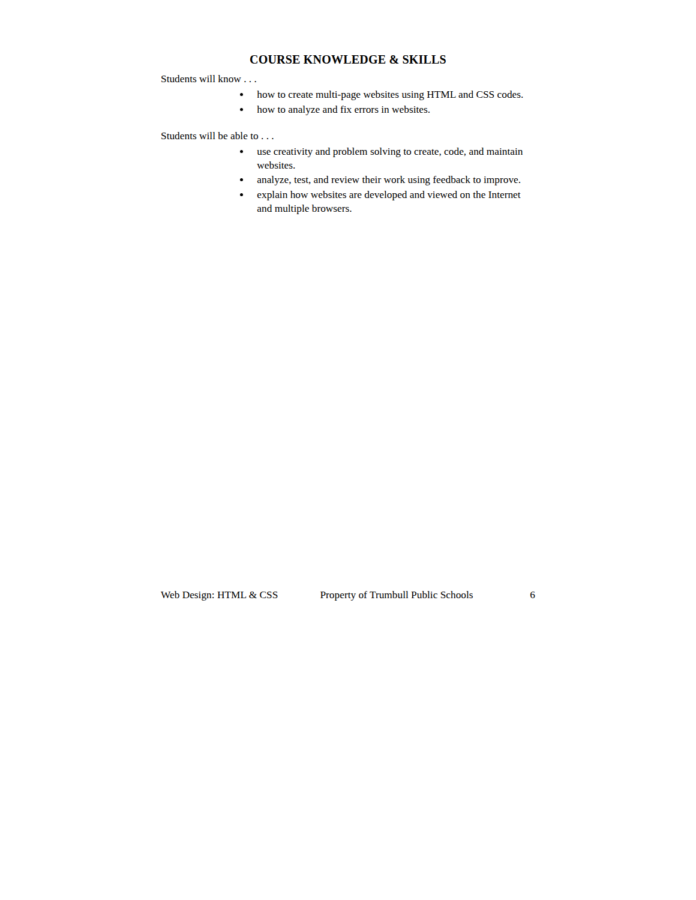COURSE KNOWLEDGE & SKILLS
Students will know . . .
how to create multi-page websites using HTML and CSS codes.
how to analyze and fix errors in websites.
Students will be able to . . .
use creativity and problem solving to create, code, and maintain websites.
analyze, test, and review their work using feedback to improve.
explain how websites are developed and viewed on the Internet and multiple browsers.
| Web Design: HTML & CSS | Property of Trumbull Public Schools | 6 |